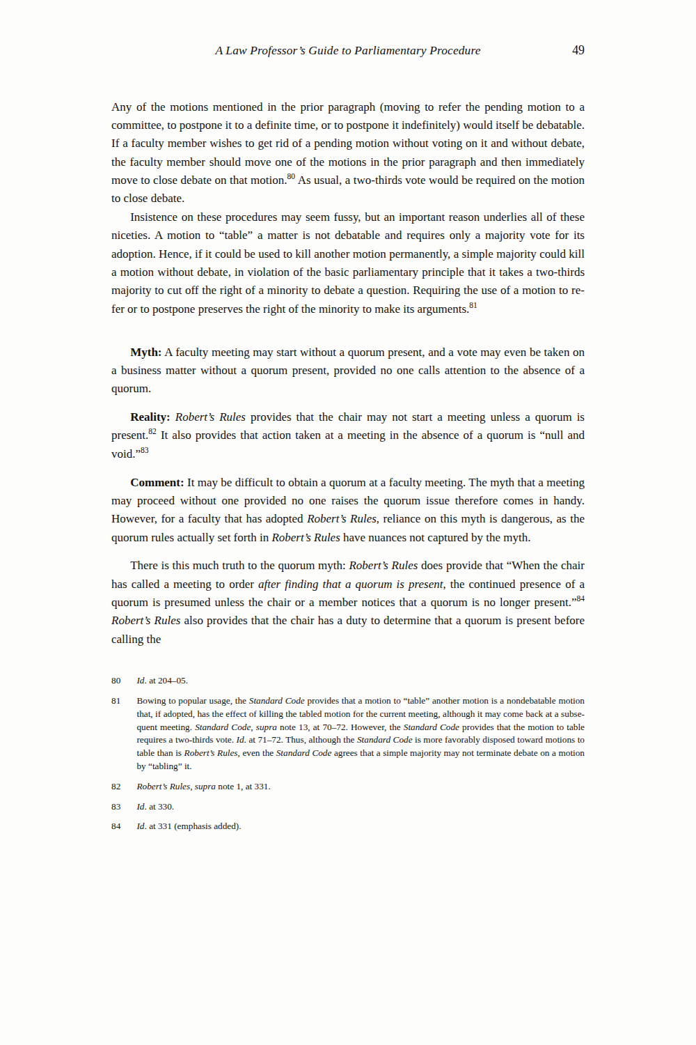A Law Professor’s Guide to Parliamentary Procedure 49
Any of the motions mentioned in the prior paragraph (moving to refer the pending motion to a committee, to postpone it to a definite time, or to postpone it indefinitely) would itself be debatable. If a faculty member wishes to get rid of a pending motion without voting on it and without debate, the faculty member should move one of the motions in the prior paragraph and then immediately move to close debate on that motion.80 As usual, a two-thirds vote would be required on the motion to close debate.
Insistence on these procedures may seem fussy, but an important reason underlies all of these niceties. A motion to “table” a matter is not debatable and requires only a majority vote for its adoption. Hence, if it could be used to kill another motion permanently, a simple majority could kill a motion without debate, in violation of the basic parliamentary principle that it takes a two-thirds majority to cut off the right of a minority to debate a question. Requiring the use of a motion to refer or to postpone preserves the right of the minority to make its arguments.81
Myth: A faculty meeting may start without a quorum present, and a vote may even be taken on a business matter without a quorum present, provided no one calls attention to the absence of a quorum.
Reality: Robert’s Rules provides that the chair may not start a meeting unless a quorum is present.82 It also provides that action taken at a meeting in the absence of a quorum is “null and void.”83
Comment: It may be difficult to obtain a quorum at a faculty meeting. The myth that a meeting may proceed without one provided no one raises the quorum issue therefore comes in handy. However, for a faculty that has adopted Robert’s Rules, reliance on this myth is dangerous, as the quorum rules actually set forth in Robert’s Rules have nuances not captured by the myth.
There is this much truth to the quorum myth: Robert’s Rules does provide that “When the chair has called a meeting to order after finding that a quorum is present, the continued presence of a quorum is presumed unless the chair or a member notices that a quorum is no longer present.”84 Robert’s Rules also provides that the chair has a duty to determine that a quorum is present before calling the
80 Id. at 204–05.
81 Bowing to popular usage, the Standard Code provides that a motion to “table” another motion is a nondebatable motion that, if adopted, has the effect of killing the tabled motion for the current meeting, although it may come back at a subsequent meeting. Standard Code, supra note 13, at 70–72. However, the Standard Code provides that the motion to table requires a two-thirds vote. Id. at 71–72. Thus, although the Standard Code is more favorably disposed toward motions to table than is Robert’s Rules, even the Standard Code agrees that a simple majority may not terminate debate on a motion by “tabling” it.
82 Robert’s Rules, supra note 1, at 331.
83 Id. at 330.
84 Id. at 331 (emphasis added).